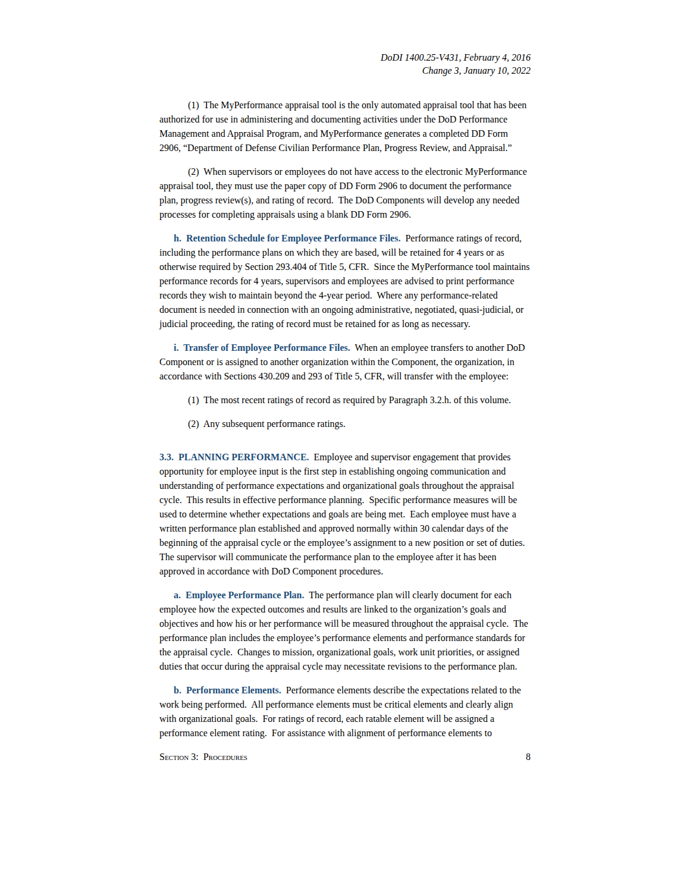DoDI 1400.25-V431, February 4, 2016
Change 3, January 10, 2022
(1) The MyPerformance appraisal tool is the only automated appraisal tool that has been authorized for use in administering and documenting activities under the DoD Performance Management and Appraisal Program, and MyPerformance generates a completed DD Form 2906, “Department of Defense Civilian Performance Plan, Progress Review, and Appraisal.”
(2) When supervisors or employees do not have access to the electronic MyPerformance appraisal tool, they must use the paper copy of DD Form 2906 to document the performance plan, progress review(s), and rating of record. The DoD Components will develop any needed processes for completing appraisals using a blank DD Form 2906.
h. Retention Schedule for Employee Performance Files. Performance ratings of record, including the performance plans on which they are based, will be retained for 4 years or as otherwise required by Section 293.404 of Title 5, CFR. Since the MyPerformance tool maintains performance records for 4 years, supervisors and employees are advised to print performance records they wish to maintain beyond the 4-year period. Where any performance-related document is needed in connection with an ongoing administrative, negotiated, quasi-judicial, or judicial proceeding, the rating of record must be retained for as long as necessary.
i. Transfer of Employee Performance Files. When an employee transfers to another DoD Component or is assigned to another organization within the Component, the organization, in accordance with Sections 430.209 and 293 of Title 5, CFR, will transfer with the employee:
(1) The most recent ratings of record as required by Paragraph 3.2.h. of this volume.
(2) Any subsequent performance ratings.
3.3. PLANNING PERFORMANCE. Employee and supervisor engagement that provides opportunity for employee input is the first step in establishing ongoing communication and understanding of performance expectations and organizational goals throughout the appraisal cycle. This results in effective performance planning. Specific performance measures will be used to determine whether expectations and goals are being met. Each employee must have a written performance plan established and approved normally within 30 calendar days of the beginning of the appraisal cycle or the employee’s assignment to a new position or set of duties. The supervisor will communicate the performance plan to the employee after it has been approved in accordance with DoD Component procedures.
a. Employee Performance Plan. The performance plan will clearly document for each employee how the expected outcomes and results are linked to the organization’s goals and objectives and how his or her performance will be measured throughout the appraisal cycle. The performance plan includes the employee’s performance elements and performance standards for the appraisal cycle. Changes to mission, organizational goals, work unit priorities, or assigned duties that occur during the appraisal cycle may necessitate revisions to the performance plan.
b. Performance Elements. Performance elements describe the expectations related to the work being performed. All performance elements must be critical elements and clearly align with organizational goals. For ratings of record, each ratable element will be assigned a performance element rating. For assistance with alignment of performance elements to
Section 3: Procedures 8